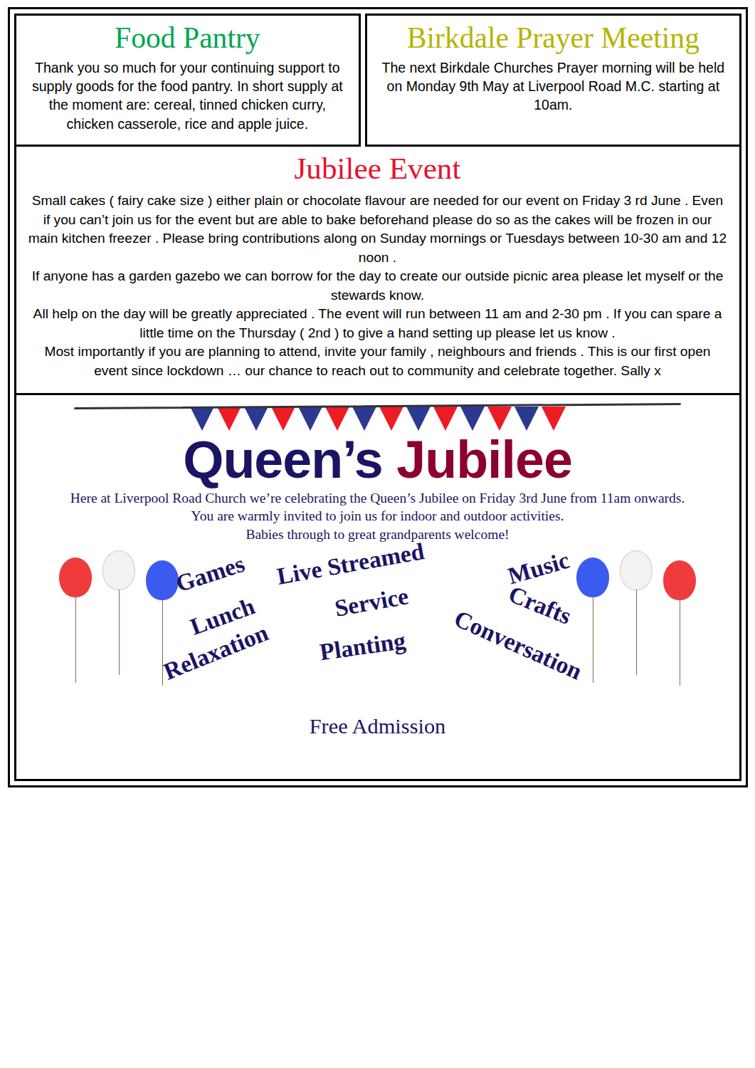Food Pantry
Thank you so much for your continuing support to supply goods for the food pantry. In short supply at the moment are: cereal, tinned chicken curry, chicken casserole, rice and apple juice.
Birkdale Prayer Meeting
The next Birkdale Churches Prayer morning will be held on Monday 9th May at Liverpool Road M.C. starting at 10am.
Jubilee Event
Small cakes ( fairy cake size ) either plain or chocolate flavour are needed for our event on Friday 3 rd June . Even if you can’t join us for the event but are able to bake beforehand please do so as the cakes will be frozen in our main kitchen freezer . Please bring contributions along on Sunday mornings or Tuesdays between 10-30 am and 12 noon .
If anyone has a garden gazebo we can borrow for the day to create our outside picnic area please let myself or the stewards know.
All help on the day will be greatly appreciated . The event will run between 11 am and 2-30 pm . If you can spare a little time on the Thursday ( 2nd ) to give a hand setting up please let us know .
Most importantly if you are planning to attend, invite your family , neighbours and friends . This is our first open event since lockdown … our chance to reach out to community and celebrate together. Sally x
Queen’s Jubilee
Here at Liverpool Road Church we’re celebrating the Queen’s Jubilee on Friday 3rd June from 11am onwards.
You are warmly invited to join us for indoor and outdoor activities.
Babies through to great grandparents welcome!
Games Live Streamed Music Service Lunch Crafts Relaxation Planting Conversation
Free Admission